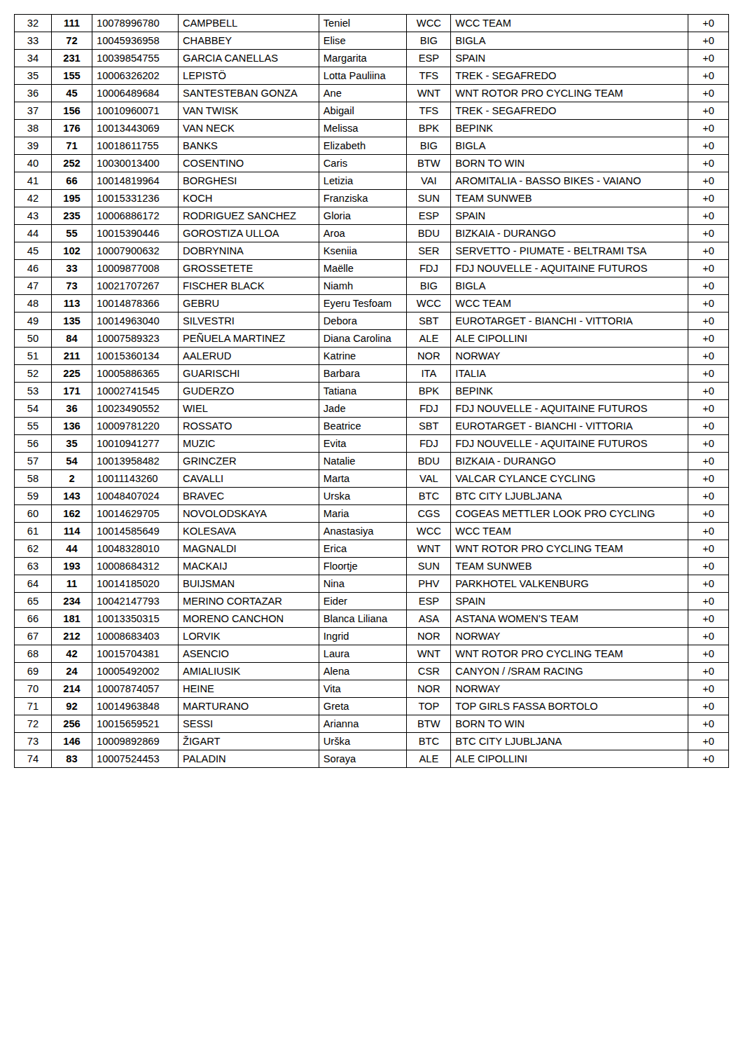| 32 | 111 | 10078996780 | CAMPBELL | Teniel | WCC | WCC TEAM | +0 |
| 33 | 72 | 10045936958 | CHABBEY | Elise | BIG | BIGLA | +0 |
| 34 | 231 | 10039854755 | GARCIA CANELLAS | Margarita | ESP | SPAIN | +0 |
| 35 | 155 | 10006326202 | LEPISTÖ | Lotta Pauliina | TFS | TREK - SEGAFREDO | +0 |
| 36 | 45 | 10006489684 | SANTESTEBAN GONZA | Ane | WNT | WNT ROTOR PRO CYCLING TEAM | +0 |
| 37 | 156 | 10010960071 | VAN TWISK | Abigail | TFS | TREK - SEGAFREDO | +0 |
| 38 | 176 | 10013443069 | VAN NECK | Melissa | BPK | BEPINK | +0 |
| 39 | 71 | 10018611755 | BANKS | Elizabeth | BIG | BIGLA | +0 |
| 40 | 252 | 10030013400 | COSENTINO | Caris | BTW | BORN TO WIN | +0 |
| 41 | 66 | 10014819964 | BORGHESI | Letizia | VAI | AROMITALIA - BASSO BIKES - VAIANO | +0 |
| 42 | 195 | 10015331236 | KOCH | Franziska | SUN | TEAM SUNWEB | +0 |
| 43 | 235 | 10006886172 | RODRIGUEZ SANCHEZ | Gloria | ESP | SPAIN | +0 |
| 44 | 55 | 10015390446 | GOROSTIZA ULLOA | Aroa | BDU | BIZKAIA - DURANGO | +0 |
| 45 | 102 | 10007900632 | DOBRYNINA | Kseniia | SER | SERVETTO - PIUMATE - BELTRAMI TSA | +0 |
| 46 | 33 | 10009877008 | GROSSETETE | Maëlle | FDJ | FDJ NOUVELLE - AQUITAINE FUTUROS | +0 |
| 47 | 73 | 10021707267 | FISCHER BLACK | Niamh | BIG | BIGLA | +0 |
| 48 | 113 | 10014878366 | GEBRU | Eyeru Tesfoam | WCC | WCC TEAM | +0 |
| 49 | 135 | 10014963040 | SILVESTRI | Debora | SBT | EUROTARGET - BIANCHI - VITTORIA | +0 |
| 50 | 84 | 10007589323 | PEÑUELA MARTINEZ | Diana Carolina | ALE | ALE CIPOLLINI | +0 |
| 51 | 211 | 10015360134 | AALERUD | Katrine | NOR | NORWAY | +0 |
| 52 | 225 | 10005886365 | GUARISCHI | Barbara | ITA | ITALIA | +0 |
| 53 | 171 | 10002741545 | GUDERZO | Tatiana | BPK | BEPINK | +0 |
| 54 | 36 | 10023490552 | WIEL | Jade | FDJ | FDJ NOUVELLE - AQUITAINE FUTUROS | +0 |
| 55 | 136 | 10009781220 | ROSSATO | Beatrice | SBT | EUROTARGET - BIANCHI - VITTORIA | +0 |
| 56 | 35 | 10010941277 | MUZIC | Evita | FDJ | FDJ NOUVELLE - AQUITAINE FUTUROS | +0 |
| 57 | 54 | 10013958482 | GRINCZER | Natalie | BDU | BIZKAIA - DURANGO | +0 |
| 58 | 2 | 10011143260 | CAVALLI | Marta | VAL | VALCAR CYLANCE CYCLING | +0 |
| 59 | 143 | 10048407024 | BRAVEC | Urska | BTC | BTC CITY LJUBLJANA | +0 |
| 60 | 162 | 10014629705 | NOVOLODSKAYA | Maria | CGS | COGEAS METTLER LOOK PRO CYCLING | +0 |
| 61 | 114 | 10014585649 | KOLESAVA | Anastasiya | WCC | WCC TEAM | +0 |
| 62 | 44 | 10048328010 | MAGNALDI | Erica | WNT | WNT ROTOR PRO CYCLING TEAM | +0 |
| 63 | 193 | 10008684312 | MACKAIJ | Floortje | SUN | TEAM SUNWEB | +0 |
| 64 | 11 | 10014185020 | BUIJSMAN | Nina | PHV | PARKHOTEL VALKENBURG | +0 |
| 65 | 234 | 10042147793 | MERINO CORTAZAR | Eider | ESP | SPAIN | +0 |
| 66 | 181 | 10013350315 | MORENO CANCHON | Blanca Liliana | ASA | ASTANA WOMEN'S TEAM | +0 |
| 67 | 212 | 10008683403 | LORVIK | Ingrid | NOR | NORWAY | +0 |
| 68 | 42 | 10015704381 | ASENCIO | Laura | WNT | WNT ROTOR PRO CYCLING TEAM | +0 |
| 69 | 24 | 10005492002 | AMIALIUSIK | Alena | CSR | CANYON / /SRAM RACING | +0 |
| 70 | 214 | 10007874057 | HEINE | Vita | NOR | NORWAY | +0 |
| 71 | 92 | 10014963848 | MARTURANO | Greta | TOP | TOP GIRLS FASSA BORTOLO | +0 |
| 72 | 256 | 10015659521 | SESSI | Arianna | BTW | BORN TO WIN | +0 |
| 73 | 146 | 10009892869 | ŽIGART | Urška | BTC | BTC CITY LJUBLJANA | +0 |
| 74 | 83 | 10007524453 | PALADIN | Soraya | ALE | ALE CIPOLLINI | +0 |